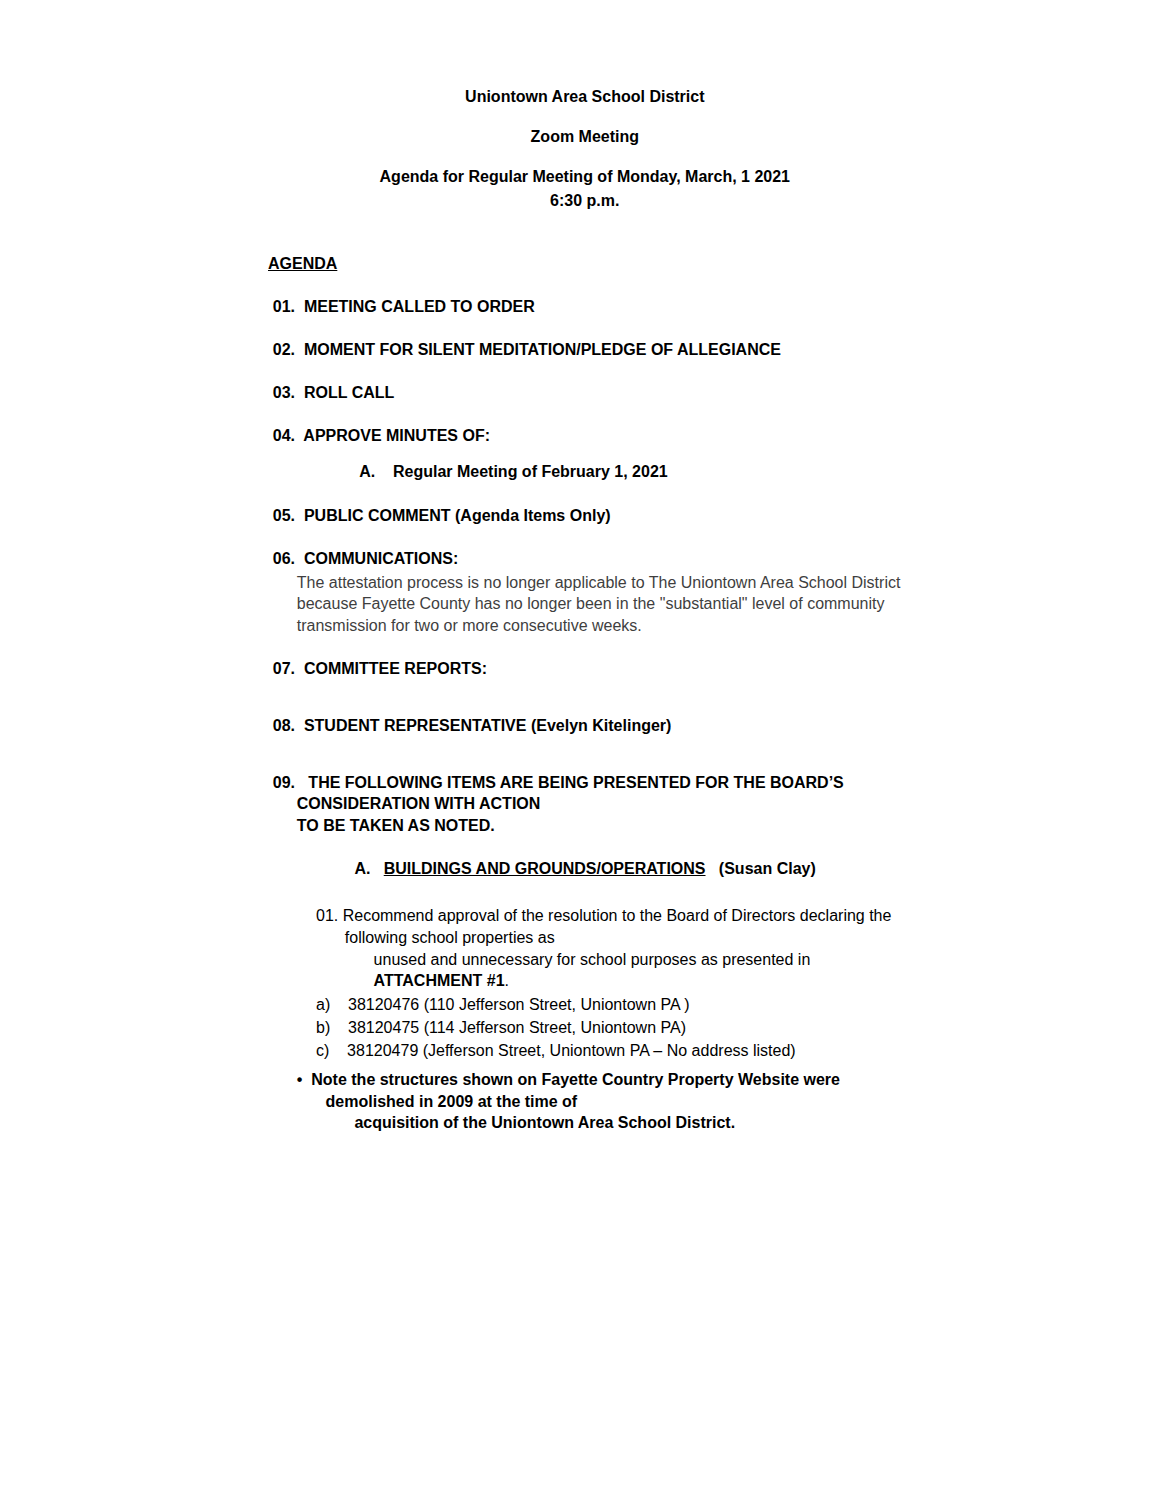Uniontown Area School District
Zoom Meeting
Agenda for Regular Meeting of Monday, March, 1 2021
6:30 p.m.
AGENDA
01. MEETING CALLED TO ORDER
02. MOMENT FOR SILENT MEDITATION/PLEDGE OF ALLEGIANCE
03. ROLL CALL
04. APPROVE MINUTES OF:
A. Regular Meeting of February 1, 2021
05. PUBLIC COMMENT (Agenda Items Only)
06. COMMUNICATIONS:
The attestation process is no longer applicable to The Uniontown Area School District because Fayette County has no longer been in the "substantial" level of community transmission for two or more consecutive weeks.
07. COMMITTEE REPORTS:
08. STUDENT REPRESENTATIVE (Evelyn Kitelinger)
09. THE FOLLOWING ITEMS ARE BEING PRESENTED FOR THE BOARD’S CONSIDERATION WITH ACTION TO BE TAKEN AS NOTED.
A. BUILDINGS AND GROUNDS/OPERATIONS (Susan Clay)
01. Recommend approval of the resolution to the Board of Directors declaring the following school properties as unused and unnecessary for school purposes as presented in ATTACHMENT #1.
a) 38120476 (110 Jefferson Street, Uniontown PA )
b) 38120475 (114 Jefferson Street, Uniontown PA)
c) 38120479 (Jefferson Street, Uniontown PA – No address listed)
• Note the structures shown on Fayette Country Property Website were demolished in 2009 at the time of acquisition of the Uniontown Area School District.